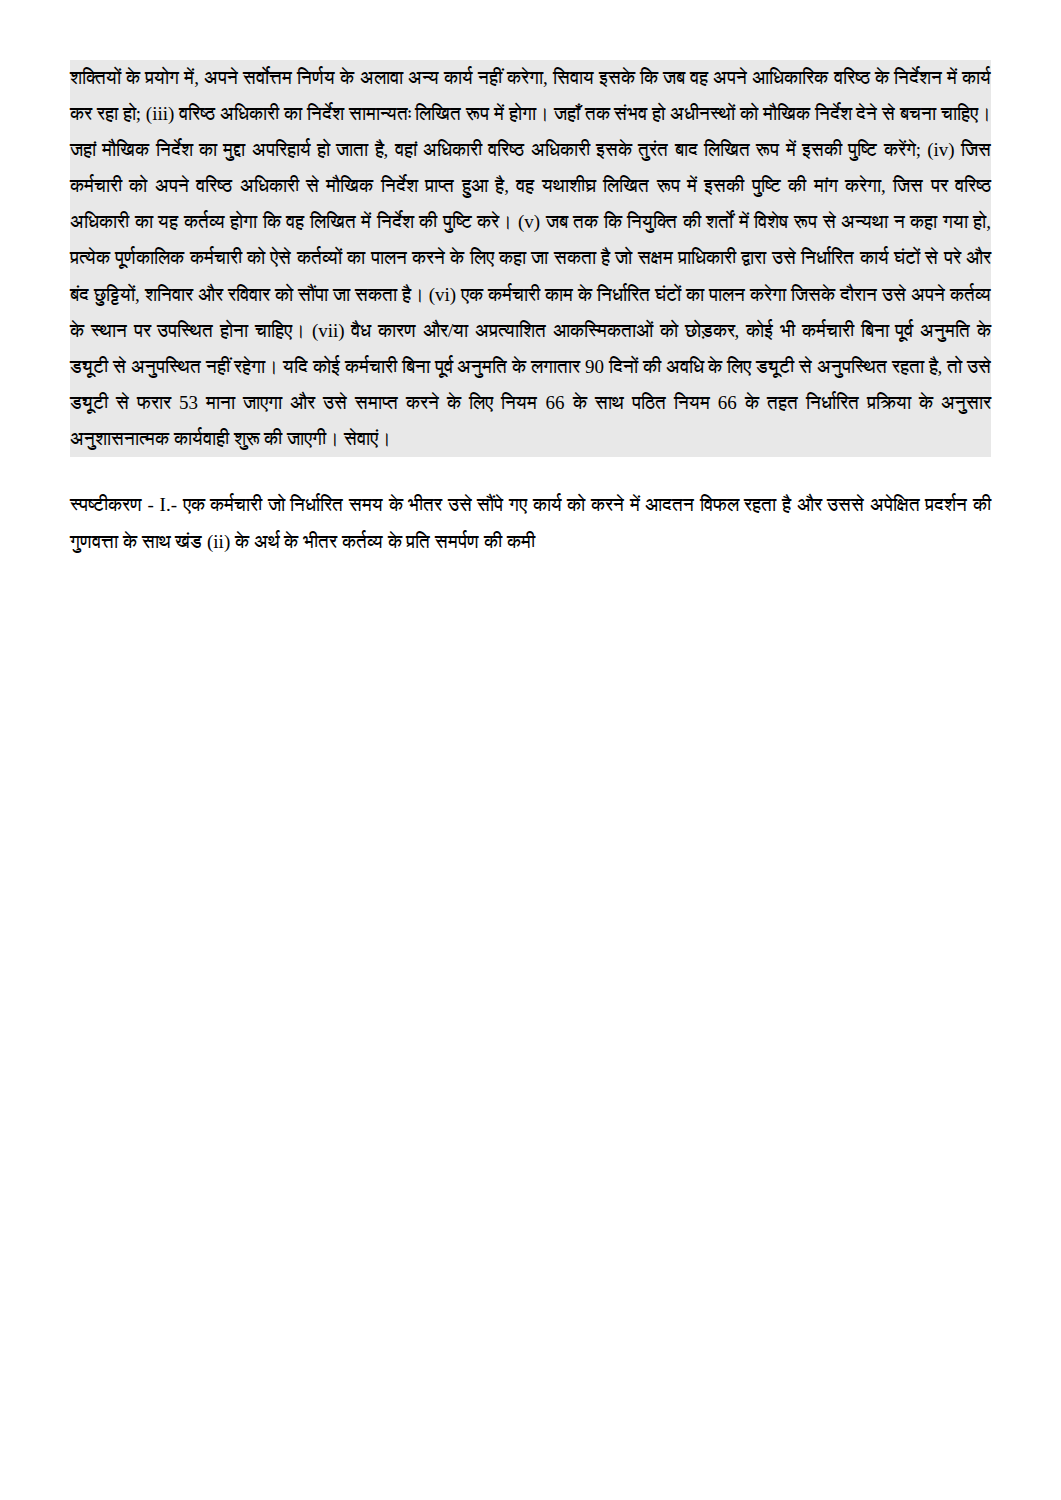शक्तियों के प्रयोग में, अपने सर्वोत्तम निर्णय के अलावा अन्य कार्य नहीं करेगा, सिवाय इसके कि जब वह अपने आधिकारिक वरिष्ठ के निर्देशन में कार्य कर रहा हो; (iii) वरिष्ठ अधिकारी का निर्देश सामान्यतः लिखित रूप में होगा। जहाँ तक संभव हो अधीनस्थों को मौखिक निर्देश देने से बचना चाहिए। जहां मौखिक निर्देश का मुद्दा अपरिहार्य हो जाता है, वहां अधिकारी वरिष्ठ अधिकारी इसके तुरंत बाद लिखित रूप में इसकी पुष्टि करेंगे; (iv) जिस कर्मचारी को अपने वरिष्ठ अधिकारी से मौखिक निर्देश प्राप्त हुआ है, वह यथाशीघ्र लिखित रूप में इसकी पुष्टि की मांग करेगा, जिस पर वरिष्ठ अधिकारी का यह कर्तव्य होगा कि वह लिखित में निर्देश की पुष्टि करे। (v) जब तक कि नियुक्ति की शर्तों में विशेष रूप से अन्यथा न कहा गया हो, प्रत्येक पूर्णकालिक कर्मचारी को ऐसे कर्तव्यों का पालन करने के लिए कहा जा सकता है जो सक्षम प्राधिकारी द्वारा उसे निर्धारित कार्य घंटों से परे और बंद छुट्टियों, शनिवार और रविवार को सौंपा जा सकता है। (vi) एक कर्मचारी काम के निर्धारित घंटों का पालन करेगा जिसके दौरान उसे अपने कर्तव्य के स्थान पर उपस्थित होना चाहिए। (vii) वैध कारण और/या अप्रत्याशित आकस्मिकताओं को छोड़कर, कोई भी कर्मचारी बिना पूर्व अनुमति के ड्यूटी से अनुपस्थित नहीं रहेगा। यदि कोई कर्मचारी बिना पूर्व अनुमति के लगातार 90 दिनों की अवधि के लिए ड्यूटी से अनुपस्थित रहता है, तो उसे ड्यूटी से फरार 53 माना जाएगा और उसे समाप्त करने के लिए नियम 66 के साथ पठित नियम 66 के तहत निर्धारित प्रक्रिया के अनुसार अनुशासनात्मक कार्यवाही शुरू की जाएगी। सेवाएं।
स्पष्टीकरण - I.- एक कर्मचारी जो निर्धारित समय के भीतर उसे सौंपे गए कार्य को करने में आदतन विफल रहता है और उससे अपेक्षित प्रदर्शन की गुणवत्ता के साथ खंड (ii) के अर्थ के भीतर कर्तव्य के प्रति समर्पण की कमी